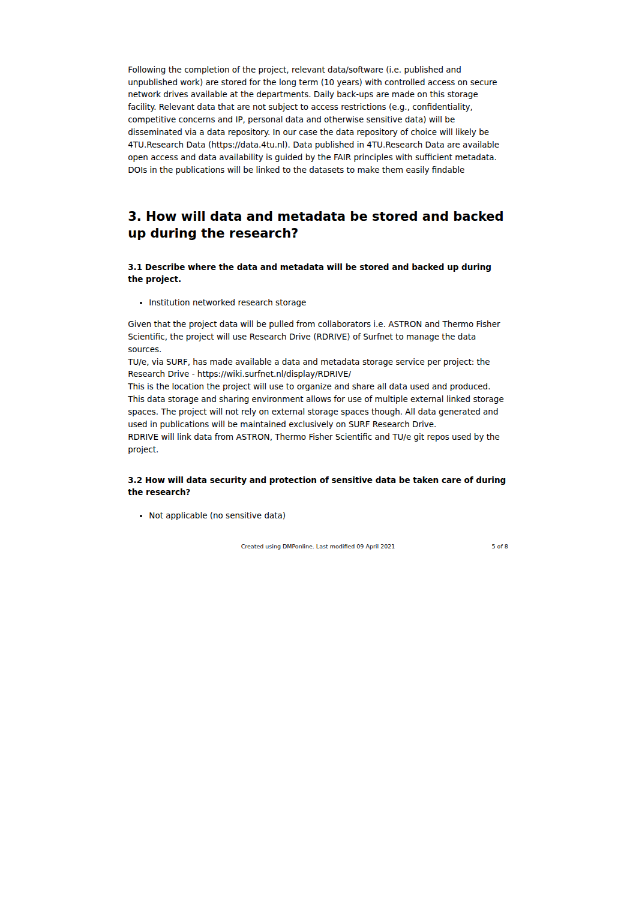Following the completion of the project, relevant data/software (i.e. published and unpublished work) are stored for the long term (10 years) with controlled access on secure network drives available at the departments. Daily back-ups are made on this storage facility. Relevant data that are not subject to access restrictions (e.g., confidentiality, competitive concerns and IP, personal data and otherwise sensitive data) will be disseminated via a data repository. In our case the data repository of choice will likely be 4TU.Research Data (https://data.4tu.nl). Data published in 4TU.Research Data are available open access and data availability is guided by the FAIR principles with sufficient metadata. DOIs in the publications will be linked to the datasets to make them easily findable
3. How will data and metadata be stored and backed up during the research?
3.1 Describe where the data and metadata will be stored and backed up during the project.
Institution networked research storage
Given that the project data will be pulled from collaborators i.e. ASTRON and Thermo Fisher Scientific, the project will use Research Drive (RDRIVE) of Surfnet to manage the data sources.
TU/e, via SURF, has made available a data and metadata storage service per project: the Research Drive - https://wiki.surfnet.nl/display/RDRIVE/
This is the location the project will use to organize and share all data used and produced. This data storage and sharing environment allows for use of multiple external linked storage spaces. The project will not rely on external storage spaces though. All data generated and used in publications will be maintained exclusively on SURF Research Drive.
RDRIVE will link data from ASTRON, Thermo Fisher Scientific and TU/e git repos used by the project.
3.2 How will data security and protection of sensitive data be taken care of during the research?
Not applicable (no sensitive data)
Created using DMPonline. Last modified 09 April 2021 5 of 8